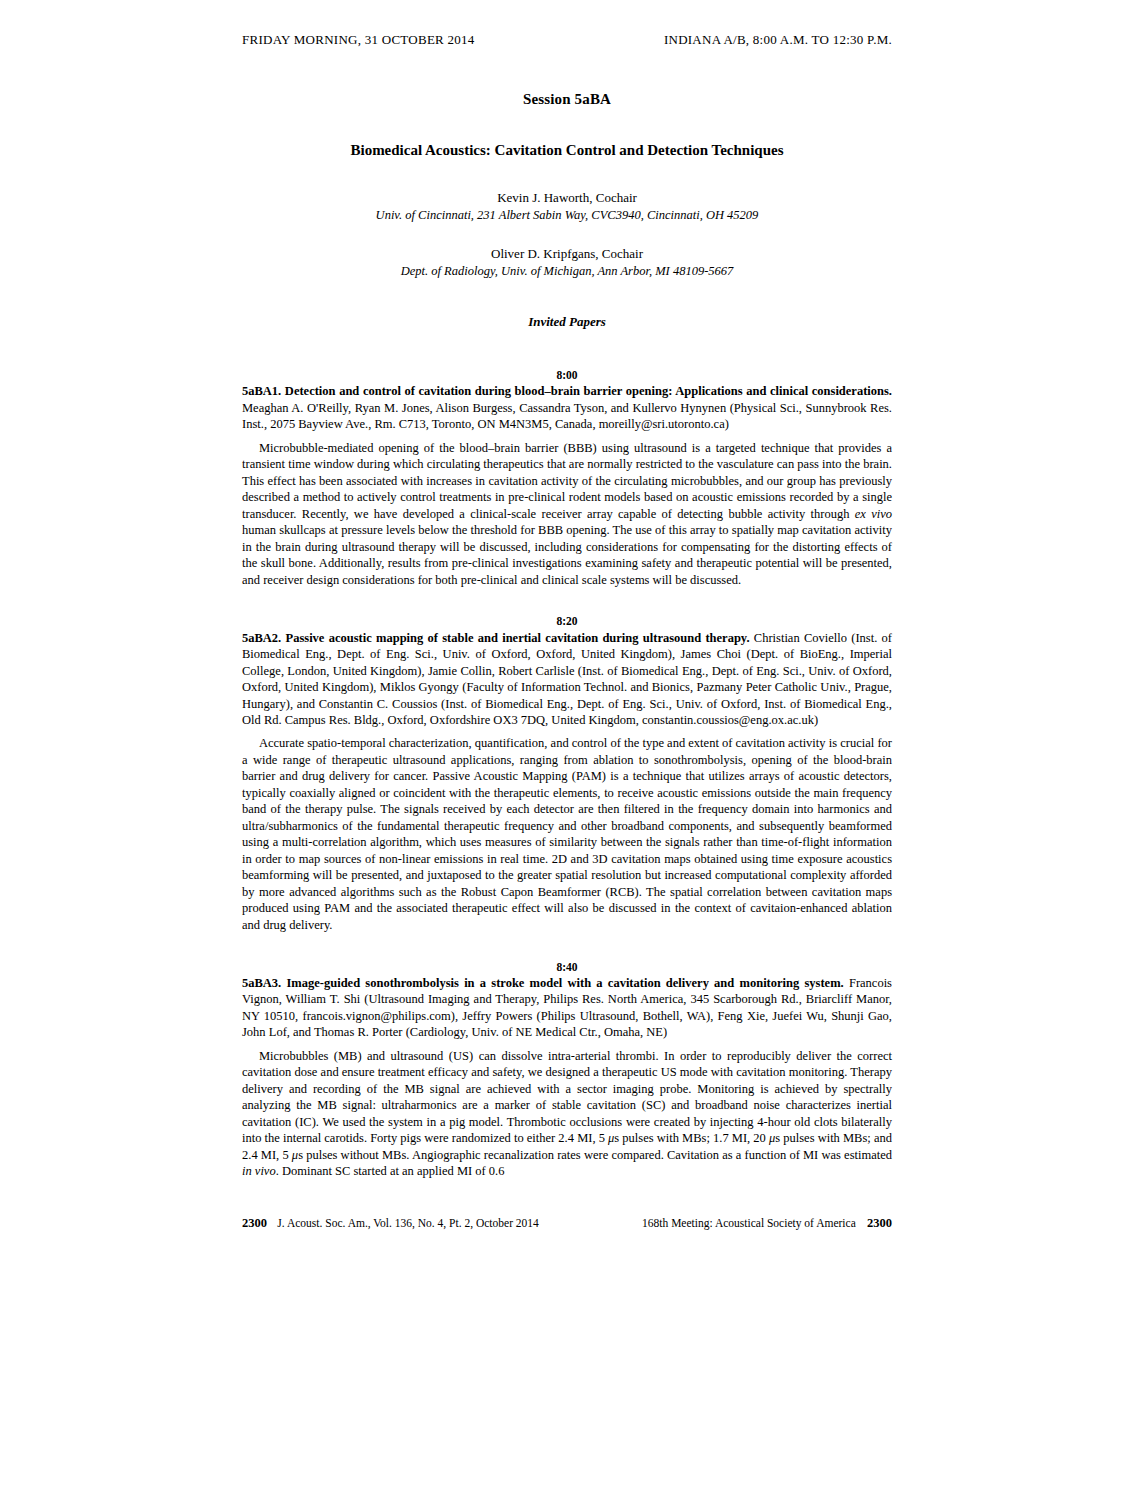FRIDAY MORNING, 31 OCTOBER 2014 INDIANA A/B, 8:00 A.M. TO 12:30 P.M.
Session 5aBA
Biomedical Acoustics: Cavitation Control and Detection Techniques
Kevin J. Haworth, Cochair
Univ. of Cincinnati, 231 Albert Sabin Way, CVC3940, Cincinnati, OH 45209
Oliver D. Kripfgans, Cochair
Dept. of Radiology, Univ. of Michigan, Ann Arbor, MI 48109-5667
Invited Papers
8:00
5aBA1. Detection and control of cavitation during blood–brain barrier opening: Applications and clinical considerations. Meaghan A. O'Reilly, Ryan M. Jones, Alison Burgess, Cassandra Tyson, and Kullervo Hynynen (Physical Sci., Sunnybrook Res. Inst., 2075 Bayview Ave., Rm. C713, Toronto, ON M4N3M5, Canada, moreilly@sri.utoronto.ca)
Microbubble-mediated opening of the blood–brain barrier (BBB) using ultrasound is a targeted technique that provides a transient time window during which circulating therapeutics that are normally restricted to the vasculature can pass into the brain. This effect has been associated with increases in cavitation activity of the circulating microbubbles, and our group has previously described a method to actively control treatments in pre-clinical rodent models based on acoustic emissions recorded by a single transducer. Recently, we have developed a clinical-scale receiver array capable of detecting bubble activity through ex vivo human skullcaps at pressure levels below the threshold for BBB opening. The use of this array to spatially map cavitation activity in the brain during ultrasound therapy will be discussed, including considerations for compensating for the distorting effects of the skull bone. Additionally, results from pre-clinical investigations examining safety and therapeutic potential will be presented, and receiver design considerations for both pre-clinical and clinical scale systems will be discussed.
8:20
5aBA2. Passive acoustic mapping of stable and inertial cavitation during ultrasound therapy. Christian Coviello (Inst. of Biomedical Eng., Dept. of Eng. Sci., Univ. of Oxford, Oxford, United Kingdom), James Choi (Dept. of BioEng., Imperial College, London, United Kingdom), Jamie Collin, Robert Carlisle (Inst. of Biomedical Eng., Dept. of Eng. Sci., Univ. of Oxford, Oxford, United Kingdom), Miklos Gyongy (Faculty of Information Technol. and Bionics, Pazmany Peter Catholic Univ., Prague, Hungary), and Constantin C. Coussios (Inst. of Biomedical Eng., Dept. of Eng. Sci., Univ. of Oxford, Inst. of Biomedical Eng., Old Rd. Campus Res. Bldg., Oxford, Oxfordshire OX3 7DQ, United Kingdom, constantin.coussios@eng.ox.ac.uk)
Accurate spatio-temporal characterization, quantification, and control of the type and extent of cavitation activity is crucial for a wide range of therapeutic ultrasound applications, ranging from ablation to sonothrombolysis, opening of the blood-brain barrier and drug delivery for cancer. Passive Acoustic Mapping (PAM) is a technique that utilizes arrays of acoustic detectors, typically coaxially aligned or coincident with the therapeutic elements, to receive acoustic emissions outside the main frequency band of the therapy pulse. The signals received by each detector are then filtered in the frequency domain into harmonics and ultra/subharmonics of the fundamental therapeutic frequency and other broadband components, and subsequently beamformed using a multi-correlation algorithm, which uses measures of similarity between the signals rather than time-of-flight information in order to map sources of non-linear emissions in real time. 2D and 3D cavitation maps obtained using time exposure acoustics beamforming will be presented, and juxtaposed to the greater spatial resolution but increased computational complexity afforded by more advanced algorithms such as the Robust Capon Beamformer (RCB). The spatial correlation between cavitation maps produced using PAM and the associated therapeutic effect will also be discussed in the context of cavitaion-enhanced ablation and drug delivery.
8:40
5aBA3. Image-guided sonothrombolysis in a stroke model with a cavitation delivery and monitoring system. Francois Vignon, William T. Shi (Ultrasound Imaging and Therapy, Philips Res. North America, 345 Scarborough Rd., Briarcliff Manor, NY 10510, francois.vignon@philips.com), Jeffry Powers (Philips Ultrasound, Bothell, WA), Feng Xie, Juefei Wu, Shunji Gao, John Lof, and Thomas R. Porter (Cardiology, Univ. of NE Medical Ctr., Omaha, NE)
Microbubbles (MB) and ultrasound (US) can dissolve intra-arterial thrombi. In order to reproducibly deliver the correct cavitation dose and ensure treatment efficacy and safety, we designed a therapeutic US mode with cavitation monitoring. Therapy delivery and recording of the MB signal are achieved with a sector imaging probe. Monitoring is achieved by spectrally analyzing the MB signal: ultraharmonics are a marker of stable cavitation (SC) and broadband noise characterizes inertial cavitation (IC). We used the system in a pig model. Thrombotic occlusions were created by injecting 4-hour old clots bilaterally into the internal carotids. Forty pigs were randomized to either 2.4 MI, 5 μs pulses with MBs; 1.7 MI, 20 μs pulses with MBs; and 2.4 MI, 5 μs pulses without MBs. Angiographic recanalization rates were compared. Cavitation as a function of MI was estimated in vivo. Dominant SC started at an applied MI of 0.6
2300 J. Acoust. Soc. Am., Vol. 136, No. 4, Pt. 2, October 2014 168th Meeting: Acoustical Society of America2300